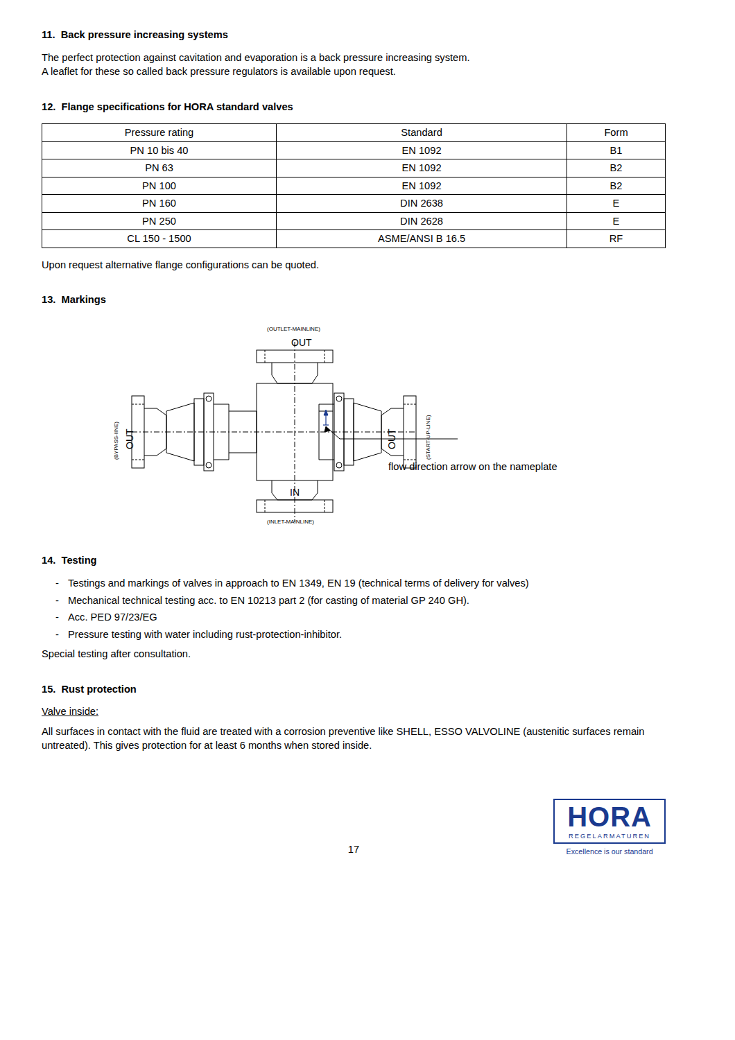11. Back pressure increasing systems
The perfect protection against cavitation and evaporation is a back pressure increasing system.
A leaflet for these so called back pressure regulators is available upon request.
12. Flange specifications for HORA standard valves
| Pressure rating | Standard | Form |
| PN 10 bis 40 | EN 1092 | B1 |
| PN 63 | EN 1092 | B2 |
| PN 100 | EN 1092 | B2 |
| PN 160 | DIN 2638 | E |
| PN 250 | DIN 2628 | E |
| CL 150 - 1500 | ASME/ANSI B 16.5 | RF |
Upon request alternative flange configurations can be quoted.
13. Markings
(OUTLET-MAINLINE) OUT (BYPASS-IINE) OUT (START-UP-LINE) OUT IN (INLET-MAINLINE)
flow direction arrow on the nameplate
14. Testing
Testings and markings of valves in approach to EN 1349, EN 19 (technical terms of delivery for valves)
Mechanical technical testing acc. to EN 10213 part 2 (for casting of material GP 240 GH).
Acc. PED 97/23/EG
Pressure testing with water including rust-protection-inhibitor.
Special testing after consultation.
15. Rust protection
Valve inside:
All surfaces in contact with the fluid are treated with a corrosion preventive like SHELL, ESSO VALVOLINE (austenitic surfaces remain untreated). This gives protection for at least 6 months when stored inside.
17
HORA
REGELARMATUREN
Excellence is our standard